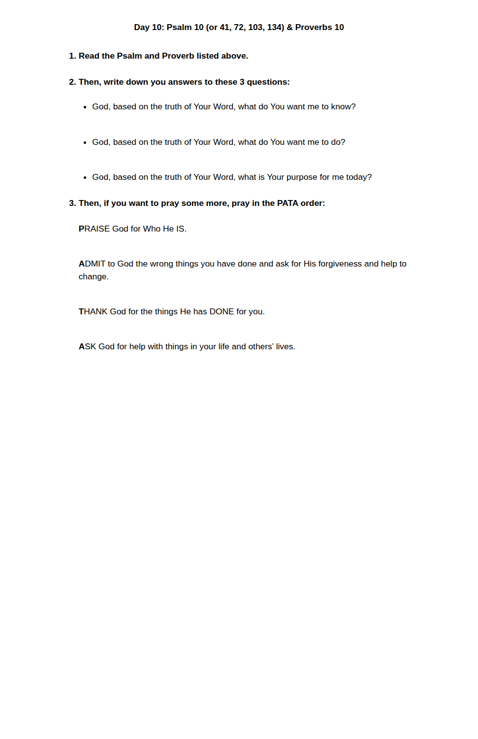Day 10: Psalm 10 (or 41, 72, 103, 134) & Proverbs 10
Read the Psalm and Proverb listed above.
Then, write down you answers to these 3 questions:
God, based on the truth of Your Word, what do You want me to know?
God, based on the truth of Your Word, what do You want me to do?
God, based on the truth of Your Word, what is Your purpose for me today?
Then, if you want to pray some more, pray in the PATA order:
PRAISE God for Who He IS.
ADMIT to God the wrong things you have done and ask for His forgiveness and help to change.
THANK God for the things He has DONE for you.
ASK God for help with things in your life and others’ lives.